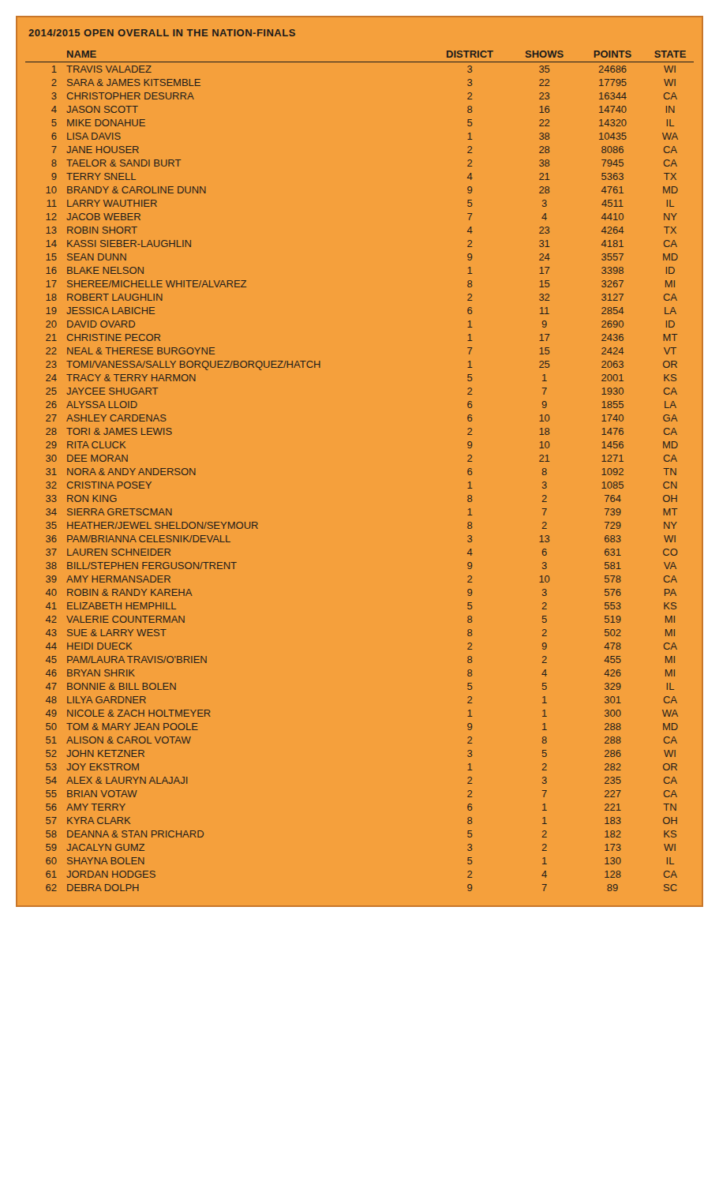2014/2015 OPEN OVERALL IN THE NATION-FINALS
| | NAME | DISTRICT | SHOWS | POINTS | STATE |
| --- | --- | --- | --- | --- | --- |
| 1 | TRAVIS VALADEZ | 3 | 35 | 24686 | WI |
| 2 | SARA & JAMES KITSEMBLE | 3 | 22 | 17795 | WI |
| 3 | CHRISTOPHER DESURRA | 2 | 23 | 16344 | CA |
| 4 | JASON SCOTT | 8 | 16 | 14740 | IN |
| 5 | MIKE DONAHUE | 5 | 22 | 14320 | IL |
| 6 | LISA DAVIS | 1 | 38 | 10435 | WA |
| 7 | JANE HOUSER | 2 | 28 | 8086 | CA |
| 8 | TAELOR & SANDI BURT | 2 | 38 | 7945 | CA |
| 9 | TERRY SNELL | 4 | 21 | 5363 | TX |
| 10 | BRANDY & CAROLINE DUNN | 9 | 28 | 4761 | MD |
| 11 | LARRY WAUTHIER | 5 | 3 | 4511 | IL |
| 12 | JACOB WEBER | 7 | 4 | 4410 | NY |
| 13 | ROBIN SHORT | 4 | 23 | 4264 | TX |
| 14 | KASSI SIEBER-LAUGHLIN | 2 | 31 | 4181 | CA |
| 15 | SEAN DUNN | 9 | 24 | 3557 | MD |
| 16 | BLAKE NELSON | 1 | 17 | 3398 | ID |
| 17 | SHEREE/MICHELLE WHITE/ALVAREZ | 8 | 15 | 3267 | MI |
| 18 | ROBERT LAUGHLIN | 2 | 32 | 3127 | CA |
| 19 | JESSICA LABICHE | 6 | 11 | 2854 | LA |
| 20 | DAVID OVARD | 1 | 9 | 2690 | ID |
| 21 | CHRISTINE PECOR | 1 | 17 | 2436 | MT |
| 22 | NEAL & THERESE BURGOYNE | 7 | 15 | 2424 | VT |
| 23 | TOMI/VANESSA/SALLY BORQUEZ/BORQUEZ/HATCH | 1 | 25 | 2063 | OR |
| 24 | TRACY & TERRY HARMON | 5 | 1 | 2001 | KS |
| 25 | JAYCEE SHUGART | 2 | 7 | 1930 | CA |
| 26 | ALYSSA LLOID | 6 | 9 | 1855 | LA |
| 27 | ASHLEY CARDENAS | 6 | 10 | 1740 | GA |
| 28 | TORI & JAMES LEWIS | 2 | 18 | 1476 | CA |
| 29 | RITA CLUCK | 9 | 10 | 1456 | MD |
| 30 | DEE MORAN | 2 | 21 | 1271 | CA |
| 31 | NORA & ANDY ANDERSON | 6 | 8 | 1092 | TN |
| 32 | CRISTINA POSEY | 1 | 3 | 1085 | CN |
| 33 | RON KING | 8 | 2 | 764 | OH |
| 34 | SIERRA GRETSCMAN | 1 | 7 | 739 | MT |
| 35 | HEATHER/JEWEL SHELDON/SEYMOUR | 8 | 2 | 729 | NY |
| 36 | PAM/BRIANNA CELESNIK/DEVALL | 3 | 13 | 683 | WI |
| 37 | LAUREN SCHNEIDER | 4 | 6 | 631 | CO |
| 38 | BILL/STEPHEN FERGUSON/TRENT | 9 | 3 | 581 | VA |
| 39 | AMY HERMANSADER | 2 | 10 | 578 | CA |
| 40 | ROBIN & RANDY KAREHA | 9 | 3 | 576 | PA |
| 41 | ELIZABETH HEMPHILL | 5 | 2 | 553 | KS |
| 42 | VALERIE COUNTERMAN | 8 | 5 | 519 | MI |
| 43 | SUE & LARRY WEST | 8 | 2 | 502 | MI |
| 44 | HEIDI DUECK | 2 | 9 | 478 | CA |
| 45 | PAM/LAURA TRAVIS/O'BRIEN | 8 | 2 | 455 | MI |
| 46 | BRYAN SHRIK | 8 | 4 | 426 | MI |
| 47 | BONNIE & BILL BOLEN | 5 | 5 | 329 | IL |
| 48 | LILYA GARDNER | 2 | 1 | 301 | CA |
| 49 | NICOLE & ZACH HOLTMEYER | 1 | 1 | 300 | WA |
| 50 | TOM & MARY JEAN POOLE | 9 | 1 | 288 | MD |
| 51 | ALISON & CAROL VOTAW | 2 | 8 | 288 | CA |
| 52 | JOHN KETZNER | 3 | 5 | 286 | WI |
| 53 | JOY EKSTROM | 1 | 2 | 282 | OR |
| 54 | ALEX & LAURYN ALAJAJI | 2 | 3 | 235 | CA |
| 55 | BRIAN VOTAW | 2 | 7 | 227 | CA |
| 56 | AMY TERRY | 6 | 1 | 221 | TN |
| 57 | KYRA CLARK | 8 | 1 | 183 | OH |
| 58 | DEANNA & STAN PRICHARD | 5 | 2 | 182 | KS |
| 59 | JACALYN GUMZ | 3 | 2 | 173 | WI |
| 60 | SHAYNA BOLEN | 5 | 1 | 130 | IL |
| 61 | JORDAN HODGES | 2 | 4 | 128 | CA |
| 62 | DEBRA DOLPH | 9 | 7 | 89 | SC |